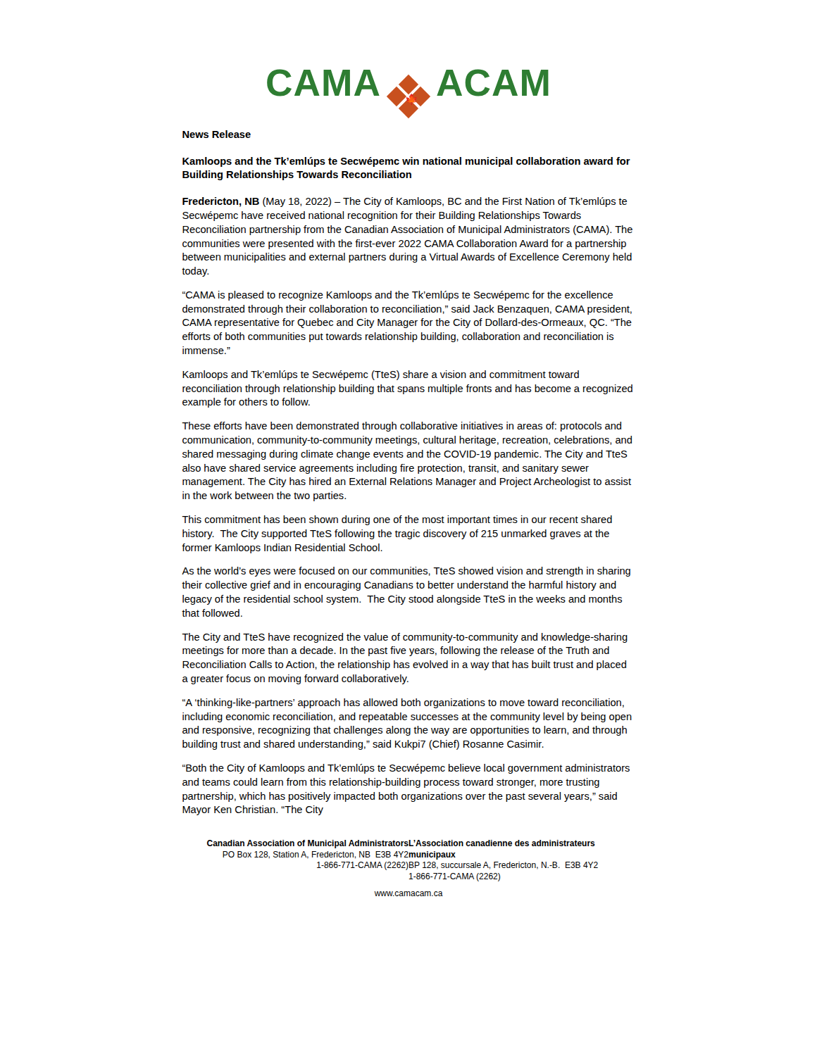CAMA 🍁ACAM
News Release
Kamloops and the Tk’emlúps te Secwépemc win national municipal collaboration award for Building Relationships Towards Reconciliation
Fredericton, NB (May 18, 2022) – The City of Kamloops, BC and the First Nation of Tk’emlúps te Secwépemc have received national recognition for their Building Relationships Towards Reconciliation partnership from the Canadian Association of Municipal Administrators (CAMA). The communities were presented with the first-ever 2022 CAMA Collaboration Award for a partnership between municipalities and external partners during a Virtual Awards of Excellence Ceremony held today.
“CAMA is pleased to recognize Kamloops and the Tk’emlúps te Secwépemc for the excellence demonstrated through their collaboration to reconciliation,” said Jack Benzaquen, CAMA president, CAMA representative for Quebec and City Manager for the City of Dollard-des-Ormeaux, QC. “The efforts of both communities put towards relationship building, collaboration and reconciliation is immense.”
Kamloops and Tk’emlúps te Secwépemc (TteS) share a vision and commitment toward reconciliation through relationship building that spans multiple fronts and has become a recognized example for others to follow.
These efforts have been demonstrated through collaborative initiatives in areas of: protocols and communication, community-to-community meetings, cultural heritage, recreation, celebrations, and shared messaging during climate change events and the COVID-19 pandemic. The City and TteS also have shared service agreements including fire protection, transit, and sanitary sewer management. The City has hired an External Relations Manager and Project Archeologist to assist in the work between the two parties.
This commitment has been shown during one of the most important times in our recent shared history. The City supported TteS following the tragic discovery of 215 unmarked graves at the former Kamloops Indian Residential School.
As the world’s eyes were focused on our communities, TteS showed vision and strength in sharing their collective grief and in encouraging Canadians to better understand the harmful history and legacy of the residential school system. The City stood alongside TteS in the weeks and months that followed.
The City and TteS have recognized the value of community-to-community and knowledge-sharing meetings for more than a decade. In the past five years, following the release of the Truth and Reconciliation Calls to Action, the relationship has evolved in a way that has built trust and placed a greater focus on moving forward collaboratively.
“A ‘thinking-like-partners’ approach has allowed both organizations to move toward reconciliation, including economic reconciliation, and repeatable successes at the community level by being open and responsive, recognizing that challenges along the way are opportunities to learn, and through building trust and shared understanding,” said Kukpi7 (Chief) Rosanne Casimir.
“Both the City of Kamloops and Tk’emlúps te Secwépemc believe local government administrators and teams could learn from this relationship-building process toward stronger, more trusting partnership, which has positively impacted both organizations over the past several years,” said Mayor Ken Christian. “The City
| Canadian Association of Municipal Administrators PO Box 128, Station A, Fredericton, NB E3B 4Y2 1-866-771-CAMA (2262) | L’Association canadienne des administrateurs municipaux BP 128, succursale A, Fredericton, N.-B. E3B 4Y2 1-866-771-CAMA (2262) |
www.camacam.ca